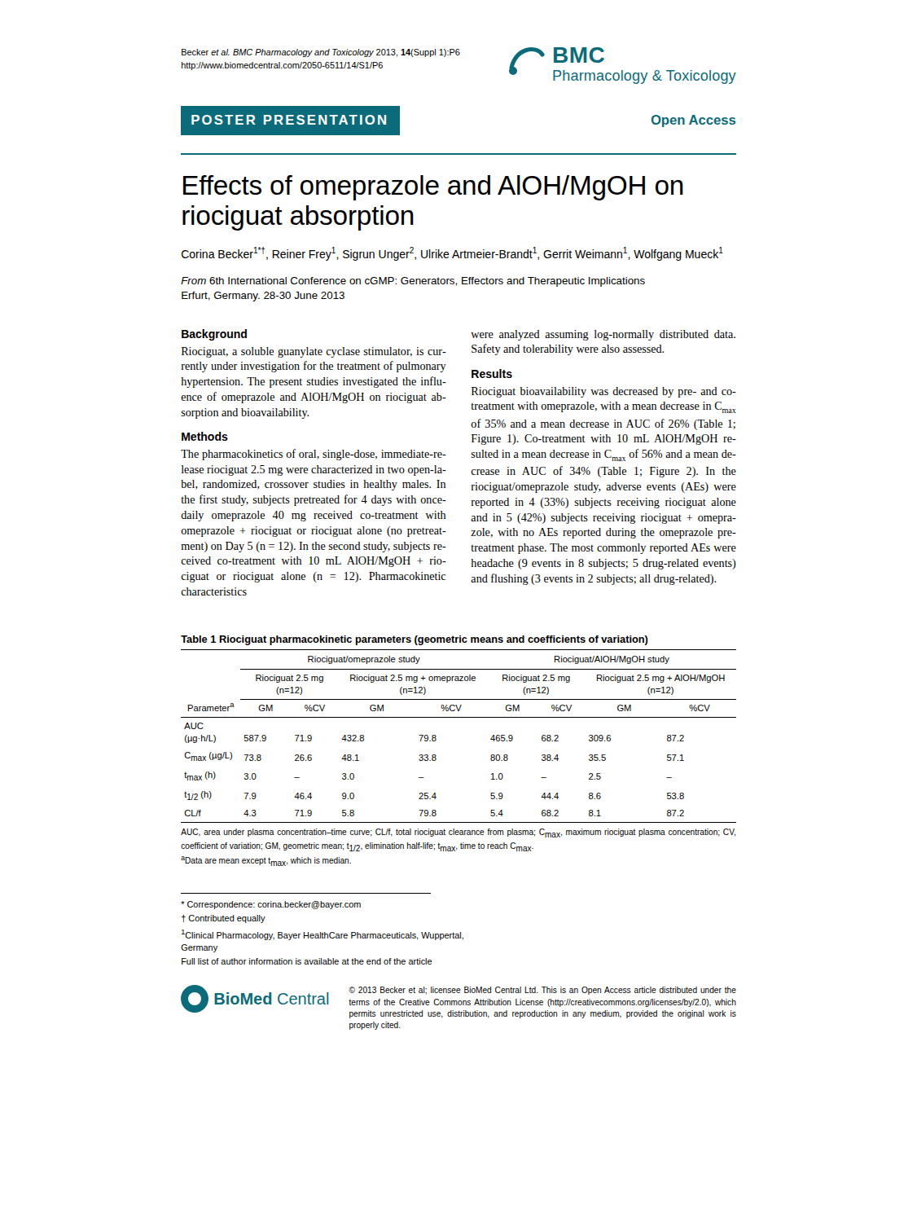Becker et al. BMC Pharmacology and Toxicology 2013, 14(Suppl 1):P6
http://www.biomedcentral.com/2050-6511/14/S1/P6
BMC
Pharmacology & Toxicology
POSTER PRESENTATION
Open Access
Effects of omeprazole and AlOH/MgOH on
riociguat absorption
Corina Becker1*†, Reiner Frey1, Sigrun Unger2, Ulrike Artmeier-Brandt1, Gerrit Weimann1, Wolfgang Mueck1
From 6th International Conference on cGMP: Generators, Effectors and Therapeutic Implications
Erfurt, Germany. 28-30 June 2013
Background
Riociguat, a soluble guanylate cyclase stimulator, is currently under investigation for the treatment of pulmonary hypertension. The present studies investigated the influence of omeprazole and AlOH/MgOH on riociguat absorption and bioavailability.
Methods
The pharmacokinetics of oral, single-dose, immediate-release riociguat 2.5 mg were characterized in two open-label, randomized, crossover studies in healthy males. In the first study, subjects pretreated for 4 days with once-daily omeprazole 40 mg received co-treatment with omeprazole + riociguat or riociguat alone (no pretreatment) on Day 5 (n = 12). In the second study, subjects received co-treatment with 10 mL AlOH/MgOH + riociguat or riociguat alone (n = 12). Pharmacokinetic characteristics
were analyzed assuming log-normally distributed data. Safety and tolerability were also assessed.
Results
Riociguat bioavailability was decreased by pre- and co-treatment with omeprazole, with a mean decrease in Cmax of 35% and a mean decrease in AUC of 26% (Table 1; Figure 1). Co-treatment with 10 mL AlOH/MgOH resulted in a mean decrease in Cmax of 56% and a mean decrease in AUC of 34% (Table 1; Figure 2). In the riociguat/omeprazole study, adverse events (AEs) were reported in 4 (33%) subjects receiving riociguat alone and in 5 (42%) subjects receiving riociguat + omeprazole, with no AEs reported during the omeprazole pretreatment phase. The most commonly reported AEs were headache (9 events in 8 subjects; 5 drug-related events) and flushing (3 events in 2 subjects; all drug-related).
Table 1 Riociguat pharmacokinetic parameters (geometric means and coefficients of variation)
| Parameter a | Riociguat/omeprazole study | Riociguat/AlOH/MgOH study |
| --- | --- | --- |
| Riociguat 2.5 mg (n=12) | Riociguat 2.5 mg + omeprazole (n=12) | Riociguat 2.5 mg (n=12) | Riociguat 2.5 mg + AlOH/MgOH (n=12) |
| GM | %CV | GM | %CV | GM | %CV | GM | %CV |
| AUC (µg·h/L) | 587.9 | 71.9 | 432.8 | 79.8 | 465.9 | 68.2 | 309.6 | 87.2 |
| C max (µg/L) | 73.8 | 26.6 | 48.1 | 33.8 | 80.8 | 38.4 | 35.5 | 57.1 |
| t max (h) | 3.0 | – | 3.0 | – | 1.0 | – | 2.5 | – |
| t 1/2 (h) | 7.9 | 46.4 | 9.0 | 25.4 | 5.9 | 44.4 | 8.6 | 53.8 |
| CL/f | 4.3 | 71.9 | 5.8 | 79.8 | 5.4 | 68.2 | 8.1 | 87.2 |
AUC, area under plasma concentration–time curve; CL/f, total riociguat clearance from plasma; Cmax, maximum riociguat plasma concentration; CV, coefficient of variation; GM, geometric mean; t1/2, elimination half-life; tmax, time to reach Cmax.
aData are mean except tmax, which is median.
* Correspondence: corina.becker@bayer.com
† Contributed equally
1Clinical Pharmacology, Bayer HealthCare Pharmaceuticals, Wuppertal,
Germany
Full list of author information is available at the end of the article
BioMed Central
© 2013 Becker et al; licensee BioMed Central Ltd. This is an Open Access article distributed under the terms of the Creative Commons Attribution License (http://creativecommons.org/licenses/by/2.0), which permits unrestricted use, distribution, and reproduction in any medium, provided the original work is properly cited.